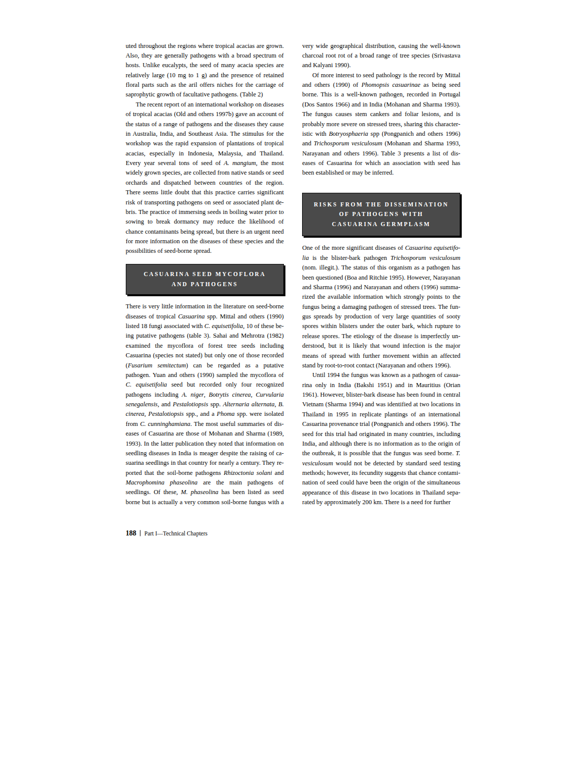uted throughout the regions where tropical acacias are grown. Also, they are generally pathogens with a broad spectrum of hosts. Unlike eucalypts, the seed of many acacia species are relatively large (10 mg to 1 g) and the presence of retained floral parts such as the aril offers niches for the carriage of saprophytic growth of facultative pathogens. (Table 2)
The recent report of an international workshop on diseases of tropical acacias (Old and others 1997b) gave an account of the status of a range of pathogens and the diseases they cause in Australia, India, and Southeast Asia. The stimulus for the workshop was the rapid expansion of plantations of tropical acacias, especially in Indonesia, Malaysia, and Thailand. Every year several tons of seed of A. mangium, the most widely grown species, are collected from native stands or seed orchards and dispatched between countries of the region. There seems little doubt that this practice carries significant risk of transporting pathogens on seed or associated plant debris. The practice of immersing seeds in boiling water prior to sowing to break dormancy may reduce the likelihood of chance contaminants being spread, but there is an urgent need for more information on the diseases of these species and the possibilities of seed-borne spread.
CASUARINA SEED MYCOFLORA
AND PATHOGENS
There is very little information in the literature on seed-borne diseases of tropical Casuarina spp. Mittal and others (1990) listed 18 fungi associated with C. equisetifolia, 10 of these being putative pathogens (table 3). Sahai and Mehrotra (1982) examined the mycoflora of forest tree seeds including Casuarina (species not stated) but only one of those recorded (Fusarium semitectum) can be regarded as a putative pathogen. Yuan and others (1990) sampled the mycoflora of C. equisetifolia seed but recorded only four recognized pathogens including A. niger, Botrytis cinerea, Curvularia senegalensis, and Pestalotiopsis spp. Alternaria alternata, B. cinerea, Pestalotiopsis spp., and a Phoma spp. were isolated from C. cunninghamiana. The most useful summaries of diseases of Casuarina are those of Mohanan and Sharma (1989, 1993). In the latter publication they noted that information on seedling diseases in India is meager despite the raising of casuarina seedlings in that country for nearly a century. They reported that the soil-borne pathogens Rhizoctonia solani and Macrophomina phaseolina are the main pathogens of seedlings. Of these, M. phaseolina has been listed as seed borne but is actually a very common soil-borne fungus with a very wide geographical distribution, causing the well-known charcoal root rot of a broad range of tree species (Srivastava and Kalyani 1990).
Of more interest to seed pathology is the record by Mittal and others (1990) of Phomopsis casuarinae as being seed borne. This is a well-known pathogen, recorded in Portugal (Dos Santos 1966) and in India (Mohanan and Sharma 1993). The fungus causes stem cankers and foliar lesions, and is probably more severe on stressed trees, sharing this characteristic with Botryosphaeria spp (Pongpanich and others 1996) and Trichosporum vesiculosum (Mohanan and Sharma 1993, Narayanan and others 1996). Table 3 presents a list of diseases of Casuarina for which an association with seed has been established or may be inferred.
RISKS FROM THE DISSEMINATION
OF PATHOGENS WITH
CASUARINA GERMPLASM
One of the more significant diseases of Casuarina equisetifolia is the blister-bark pathogen Trichosporum vesiculosum (nom. illegit.). The status of this organism as a pathogen has been questioned (Boa and Ritchie 1995). However, Narayanan and Sharma (1996) and Narayanan and others (1996) summarized the available information which strongly points to the fungus being a damaging pathogen of stressed trees. The fungus spreads by production of very large quantities of sooty spores within blisters under the outer bark, which rupture to release spores. The etiology of the disease is imperfectly understood, but it is likely that wound infection is the major means of spread with further movement within an affected stand by root-to-root contact (Narayanan and others 1996).
Until 1994 the fungus was known as a pathogen of casuarina only in India (Bakshi 1951) and in Mauritius (Orian 1961). However, blister-bark disease has been found in central Vietnam (Sharma 1994) and was identified at two locations in Thailand in 1995 in replicate plantings of an international Casuarina provenance trial (Pongpanich and others 1996). The seed for this trial had originated in many countries, including India, and although there is no information as to the origin of the outbreak, it is possible that the fungus was seed borne. T. vesiculosum would not be detected by standard seed testing methods; however, its fecundity suggests that chance contamination of seed could have been the origin of the simultaneous appearance of this disease in two locations in Thailand separated by approximately 200 km. There is a need for further
188 Part I—Technical Chapters